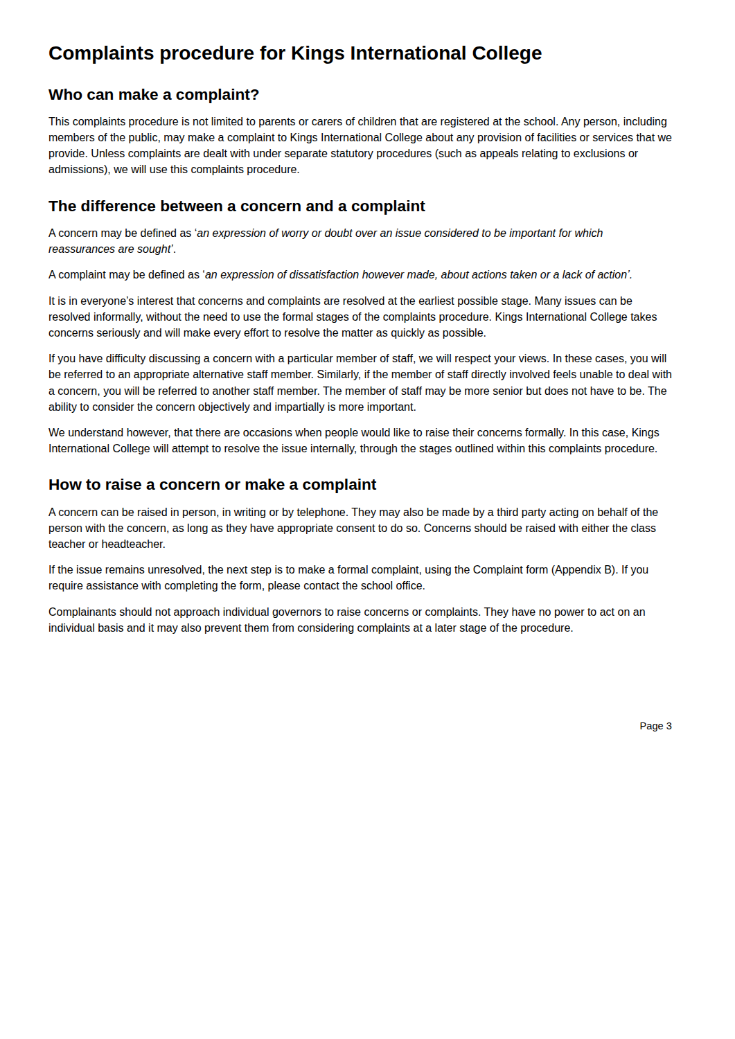Complaints procedure for Kings International College
Who can make a complaint?
This complaints procedure is not limited to parents or carers of children that are registered at the school. Any person, including members of the public, may make a complaint to Kings International College about any provision of facilities or services that we provide. Unless complaints are dealt with under separate statutory procedures (such as appeals relating to exclusions or admissions), we will use this complaints procedure.
The difference between a concern and a complaint
A concern may be defined as ‘an expression of worry or doubt over an issue considered to be important for which reassurances are sought’.
A complaint may be defined as ‘an expression of dissatisfaction however made, about actions taken or a lack of action’.
It is in everyone’s interest that concerns and complaints are resolved at the earliest possible stage. Many issues can be resolved informally, without the need to use the formal stages of the complaints procedure. Kings International College takes concerns seriously and will make every effort to resolve the matter as quickly as possible.
If you have difficulty discussing a concern with a particular member of staff, we will respect your views. In these cases, you will be referred to an appropriate alternative staff member. Similarly, if the member of staff directly involved feels unable to deal with a concern, you will be referred to another staff member. The member of staff may be more senior but does not have to be. The ability to consider the concern objectively and impartially is more important.
We understand however, that there are occasions when people would like to raise their concerns formally. In this case, Kings International College will attempt to resolve the issue internally, through the stages outlined within this complaints procedure.
How to raise a concern or make a complaint
A concern can be raised in person, in writing or by telephone. They may also be made by a third party acting on behalf of the person with the concern, as long as they have appropriate consent to do so. Concerns should be raised with either the class teacher or headteacher.
If the issue remains unresolved, the next step is to make a formal complaint, using the Complaint form (Appendix B). If you require assistance with completing the form, please contact the school office.
Complainants should not approach individual governors to raise concerns or complaints. They have no power to act on an individual basis and it may also prevent them from considering complaints at a later stage of the procedure.
Page 3